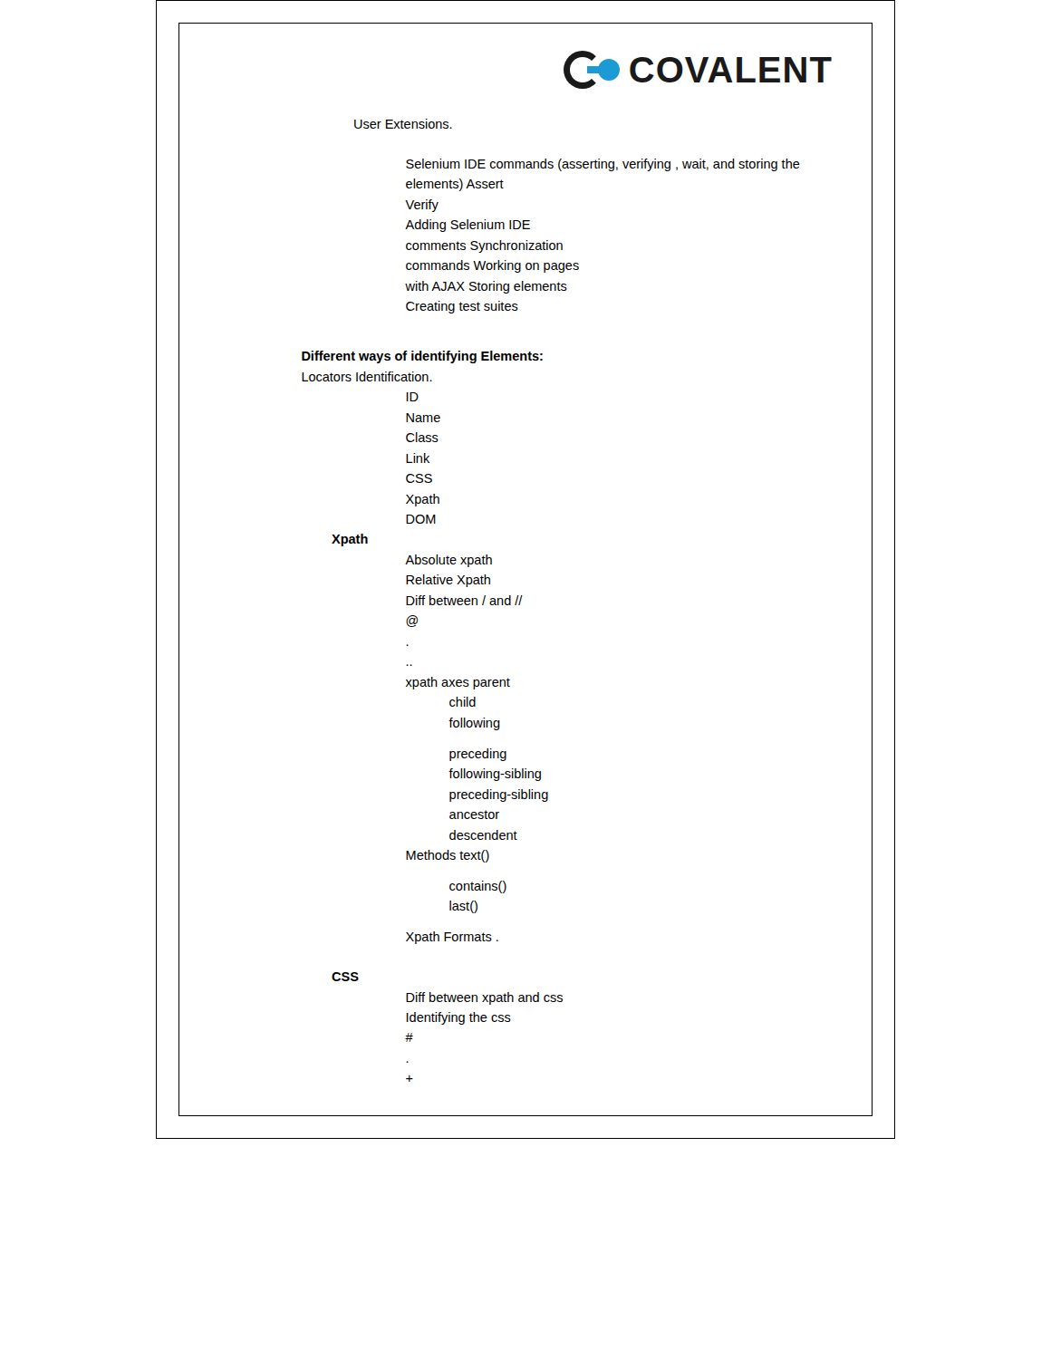COVALENT
User Extensions.
Selenium IDE commands (asserting, verifying , wait, and storing the
elements) Assert
Verify
Adding Selenium IDE
comments Synchronization
commands Working on pages
with AJAX Storing elements
Creating test suites
Different ways of identifying Elements:
Locators Identification.
ID
Name
Class
Link
CSS
Xpath
DOM
Xpath
Absolute xpath
Relative Xpath
Diff between / and //
@
.
..
xpath axes parent
child
following
preceding
following-sibling
preceding-sibling
ancestor
descendent
Methods text()
contains()
last()
Xpath Formats .
CSS
Diff between xpath and css
Identifying the css
#
.
+